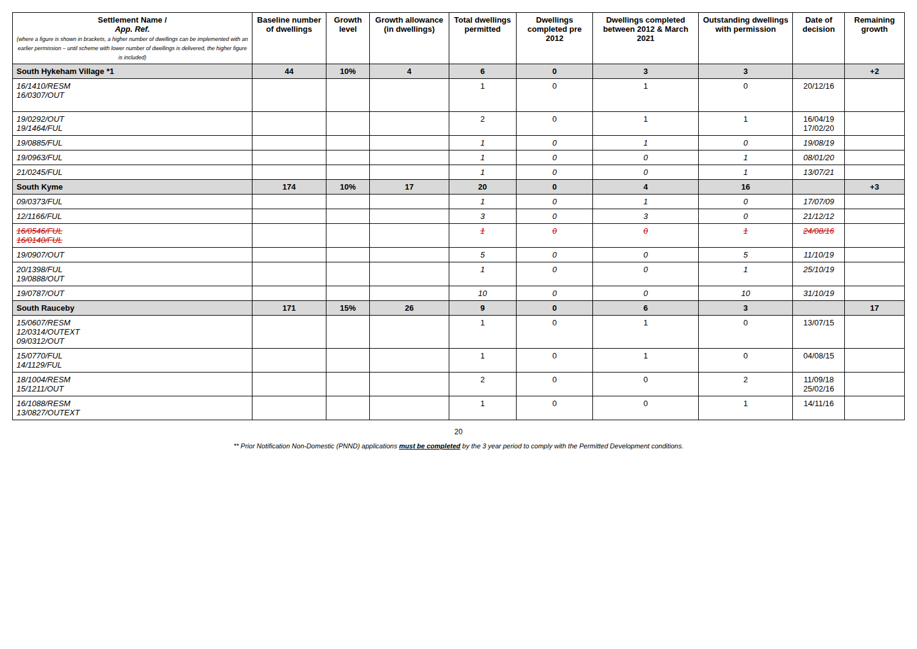| Settlement Name / App. Ref. (where a figure is shown in brackets, a higher number of dwellings can be implemented with an earlier permission – until scheme with lower number of dwellings is delivered, the higher figure is included) | Baseline number of dwellings | Growth level | Growth allowance (in dwellings) | Total dwellings permitted | Dwellings completed pre 2012 | Dwellings completed between 2012 & March 2021 | Outstanding dwellings with permission | Date of decision | Remaining growth |
| --- | --- | --- | --- | --- | --- | --- | --- | --- | --- |
| South Hykeham Village *1 | 44 | 10% | 4 | 6 | 0 | 3 | 3 | | +2 |
| 16/1410/RESM 16/0307/OUT | | | | 1 | 0 | 1 | 0 | 20/12/16 | |
| 19/0292/OUT 19/1464/FUL | | | | 2 | 0 | 1 | 1 | 16/04/19 17/02/20 | |
| 19/0885/FUL | | | | 1 | 0 | 1 | 0 | 19/08/19 | |
| 19/0963/FUL | | | | 1 | 0 | 0 | 1 | 08/01/20 | |
| 21/0245/FUL | | | | 1 | 0 | 0 | 1 | 13/07/21 | |
| South Kyme | 174 | 10% | 17 | 20 | 0 | 4 | 16 | | +3 |
| 09/0373/FUL | | | | 1 | 0 | 1 | 0 | 17/07/09 | |
| 12/1166/FUL | | | | 3 | 0 | 3 | 0 | 21/12/12 | |
| 16/0546/FUL 16/0140/FUL | | | | 1 | 0 | 0 | 1 | 24/08/16 | |
| 19/0907/OUT | | | | 5 | 0 | 0 | 5 | 11/10/19 | |
| 20/1398/FUL 19/0888/OUT | | | | 1 | 0 | 0 | 1 | 25/10/19 | |
| 19/0787/OUT | | | | 10 | 0 | 0 | 10 | 31/10/19 | |
| South Rauceby | 171 | 15% | 26 | 9 | 0 | 6 | 3 | | 17 |
| 15/0607/RESM 12/0314/OUTEXT 09/0312/OUT | | | | 1 | 0 | 1 | 0 | 13/07/15 | |
| 15/0770/FUL 14/1129/FUL | | | | 1 | 0 | 1 | 0 | 04/08/15 | |
| 18/1004/RESM 15/1211/OUT | | | | 2 | 0 | 0 | 2 | 11/09/18 25/02/16 | |
| 16/1088/RESM 13/0827/OUTEXT | | | | 1 | 0 | 0 | 1 | 14/11/16 | |
20
** Prior Notification Non-Domestic (PNND) applications must be completed by the 3 year period to comply with the Permitted Development conditions.